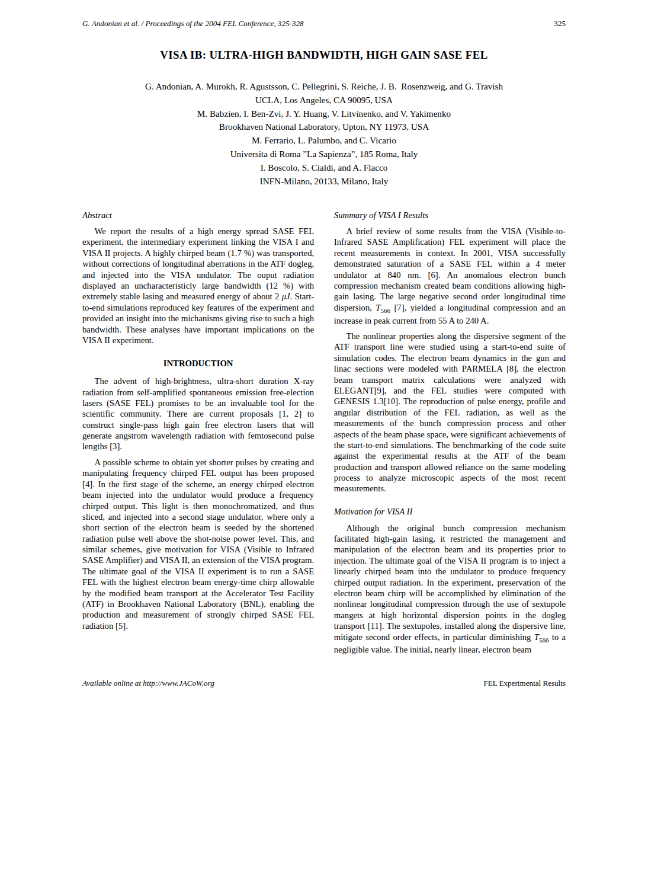G. Andonian et al. / Proceedings of the 2004 FEL Conference, 325-328 325
VISA IB: ULTRA-HIGH BANDWIDTH, HIGH GAIN SASE FEL
G. Andonian, A. Murokh, R. Agustsson, C. Pellegrini, S. Reiche, J. B. Rosenzweig, and G. Travish
UCLA, Los Angeles, CA 90095, USA
M. Babzien, I. Ben-Zvi, J. Y. Huang, V. Litvinenko, and V. Yakimenko
Brookhaven National Laboratory, Upton, NY 11973, USA
M. Ferrario, L. Palumbo, and C. Vicario
Universita di Roma ”La Sapienza”, 185 Roma, Italy
I. Boscolo, S. Cialdi, and A. Flacco
INFN-Milano, 20133, Milano, Italy
Abstract
We report the results of a high energy spread SASE FEL experiment, the intermediary experiment linking the VISA I and VISA II projects. A highly chirped beam (1.7 %) was transported, without corrections of longitudinal aberrations in the ATF dogleg, and injected into the VISA undulator. The ouput radiation displayed an uncharacteristicly large bandwidth (12 %) with extremely stable lasing and measured energy of about 2 μJ. Start-to-end simulations reproduced key features of the experiment and provided an insight into the michanisms giving rise to such a high bandwidth. These analyses have important implications on the VISA II experiment.
Introduction
The advent of high-brightness, ultra-short duration X-ray radiation from self-amplified spontaneous emission free-election lasers (SASE FEL) promises to be an invaluable tool for the scientific community. There are current proposals [1, 2] to construct single-pass high gain free electron lasers that will generate angstrom wavelength radiation with femtosecond pulse lengths [3].
A possible scheme to obtain yet shorter pulses by creating and manipulating frequency chirped FEL output has been proposed [4]. In the first stage of the scheme, an energy chirped electron beam injected into the undulator would produce a frequency chirped output. This light is then monochromatized, and thus sliced, and injected into a second stage undulator, where only a short section of the electron beam is seeded by the shortened radiation pulse well above the shot-noise power level. This, and similar schemes, give motivation for VISA (Visible to Infrared SASE Amplifier) and VISA II, an extension of the VISA program. The ultimate goal of the VISA II experiment is to run a SASE FEL with the highest electron beam energy-time chirp allowable by the modified beam transport at the Accelerator Test Facility (ATF) in Brookhaven National Laboratory (BNL), enabling the production and measurement of strongly chirped SASE FEL radiation [5].
Summary of VISA I Results
A brief review of some results from the VISA (Visible-to-Infrared SASE Amplification) FEL experiment will place the recent measurements in context. In 2001, VISA successfully demonstrated saturation of a SASE FEL within a 4 meter undulator at 840 nm. [6]. An anomalous electron bunch compression mechanism created beam conditions allowing high-gain lasing. The large negative second order longitudinal time dispersion, T566 [7], yielded a longitudinal compression and an increase in peak current from 55 A to 240 A.
The nonlinear properties along the dispersive segment of the ATF transport line were studied using a start-to-end suite of simulation codes. The electron beam dynamics in the gun and linac sections were modeled with PARMELA [8], the electron beam transport matrix calculations were analyzed with ELEGANT[9], and the FEL studies were computed with GENESIS 1.3[10]. The reproduction of pulse energy, profile and angular distribution of the FEL radiation, as well as the measurements of the bunch compression process and other aspects of the beam phase space, were significant achievements of the start-to-end simulations. The benchmarking of the code suite against the experimental results at the ATF of the beam production and transport allowed reliance on the same modeling process to analyze microscopic aspects of the most recent measurements.
Motivation for VISA II
Although the original bunch compression mechanism facilitated high-gain lasing, it restricted the management and manipulation of the electron beam and its properties prior to injection. The ultimate goal of the VISA II program is to inject a linearly chirped beam into the undulator to produce frequency chirped output radiation. In the experiment, preservation of the electron beam chirp will be accomplished by elimination of the nonlinear longitudinal compression through the use of sextupole mangets at high horizontal dispersion points in the dogleg transport [11]. The sextupoles, installed along the dispersive line, mitigate second order effects, in particular diminishing T566 to a negligible value. The initial, nearly linear, electron beam
Available online at http://www.JACoW.org FEL Experimental Results